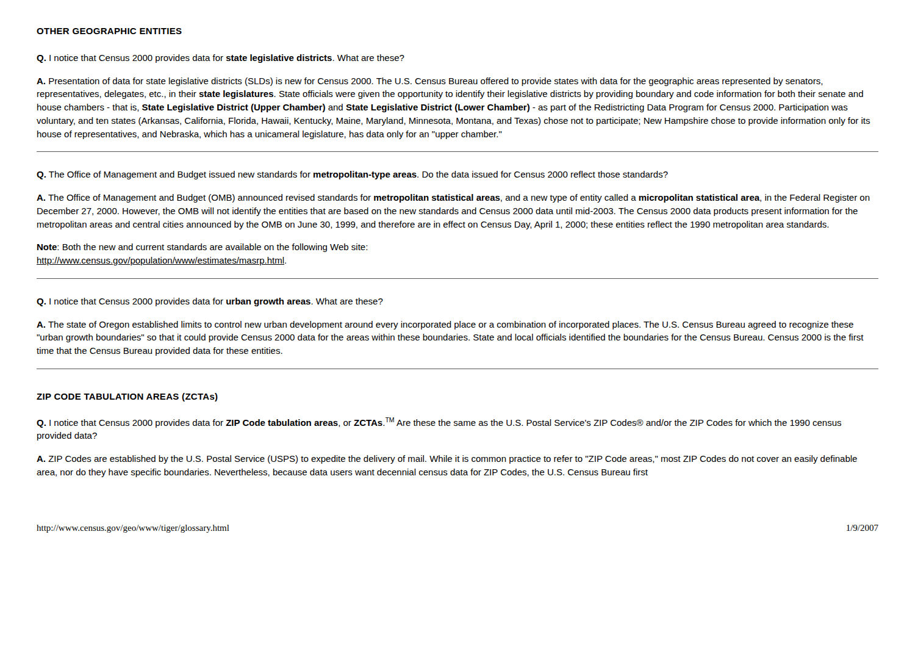OTHER GEOGRAPHIC ENTITIES
Q. I notice that Census 2000 provides data for state legislative districts. What are these?
A. Presentation of data for state legislative districts (SLDs) is new for Census 2000. The U.S. Census Bureau offered to provide states with data for the geographic areas represented by senators, representatives, delegates, etc., in their state legislatures. State officials were given the opportunity to identify their legislative districts by providing boundary and code information for both their senate and house chambers - that is, State Legislative District (Upper Chamber) and State Legislative District (Lower Chamber) - as part of the Redistricting Data Program for Census 2000. Participation was voluntary, and ten states (Arkansas, California, Florida, Hawaii, Kentucky, Maine, Maryland, Minnesota, Montana, and Texas) chose not to participate; New Hampshire chose to provide information only for its house of representatives, and Nebraska, which has a unicameral legislature, has data only for an "upper chamber."
Q. The Office of Management and Budget issued new standards for metropolitan-type areas. Do the data issued for Census 2000 reflect those standards?
A. The Office of Management and Budget (OMB) announced revised standards for metropolitan statistical areas, and a new type of entity called a micropolitan statistical area, in the Federal Register on December 27, 2000. However, the OMB will not identify the entities that are based on the new standards and Census 2000 data until mid-2003. The Census 2000 data products present information for the metropolitan areas and central cities announced by the OMB on June 30, 1999, and therefore are in effect on Census Day, April 1, 2000; these entities reflect the 1990 metropolitan area standards.
Note: Both the new and current standards are available on the following Web site:
http://www.census.gov/population/www/estimates/masrp.html.
Q. I notice that Census 2000 provides data for urban growth areas. What are these?
A. The state of Oregon established limits to control new urban development around every incorporated place or a combination of incorporated places. The U.S. Census Bureau agreed to recognize these "urban growth boundaries" so that it could provide Census 2000 data for the areas within these boundaries. State and local officials identified the boundaries for the Census Bureau. Census 2000 is the first time that the Census Bureau provided data for these entities.
ZIP CODE TABULATION AREAS (ZCTAs)
Q. I notice that Census 2000 provides data for ZIP Code tabulation areas, or ZCTAs.TM Are these the same as the U.S. Postal Service's ZIP Codes® and/or the ZIP Codes for which the 1990 census provided data?
A. ZIP Codes are established by the U.S. Postal Service (USPS) to expedite the delivery of mail. While it is common practice to refer to "ZIP Code areas," most ZIP Codes do not cover an easily definable area, nor do they have specific boundaries. Nevertheless, because data users want decennial census data for ZIP Codes, the U.S. Census Bureau first
http://www.census.gov/geo/www/tiger/glossary.html 1/9/2007